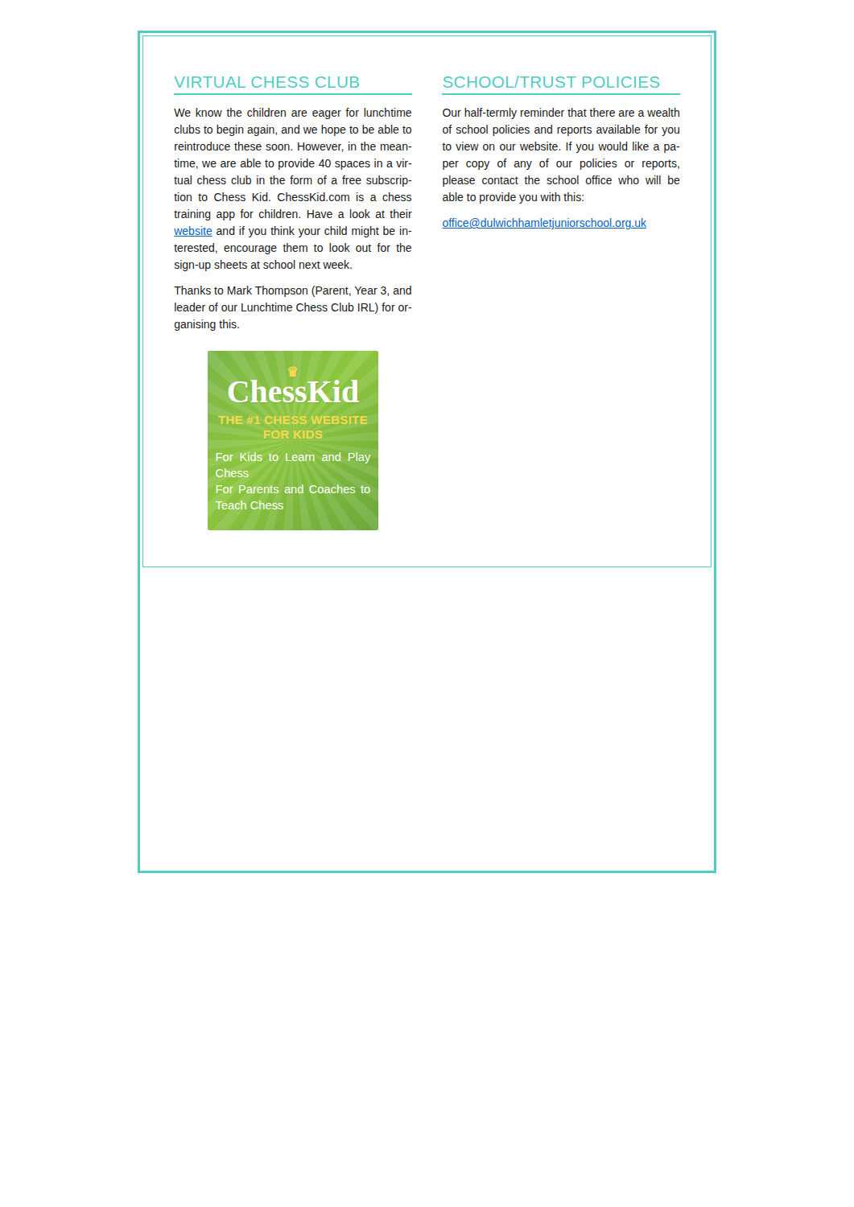Virtual Chess Club
We know the children are eager for lunchtime clubs to begin again, and we hope to be able to reintroduce these soon. However, in the meantime, we are able to provide 40 spaces in a virtual chess club in the form of a free subscription to Chess Kid. ChessKid.com is a chess training app for children. Have a look at their website and if you think your child might be interested, encourage them to look out for the sign-up sheets at school next week.
Thanks to Mark Thompson (Parent, Year 3, and leader of our Lunchtime Chess Club IRL) for organising this.
♛ChessKid
The #1 Chess Website for Kids
For Kids to Learn and Play Chess
For Parents and Coaches to Teach Chess
School/Trust Policies
Our half-termly reminder that there are a wealth of school policies and reports available for you to view on our website. If you would like a paper copy of any of our policies or reports, please contact the school office who will be able to provide you with this:
office@dulwichhamletjuniorschool.org.uk